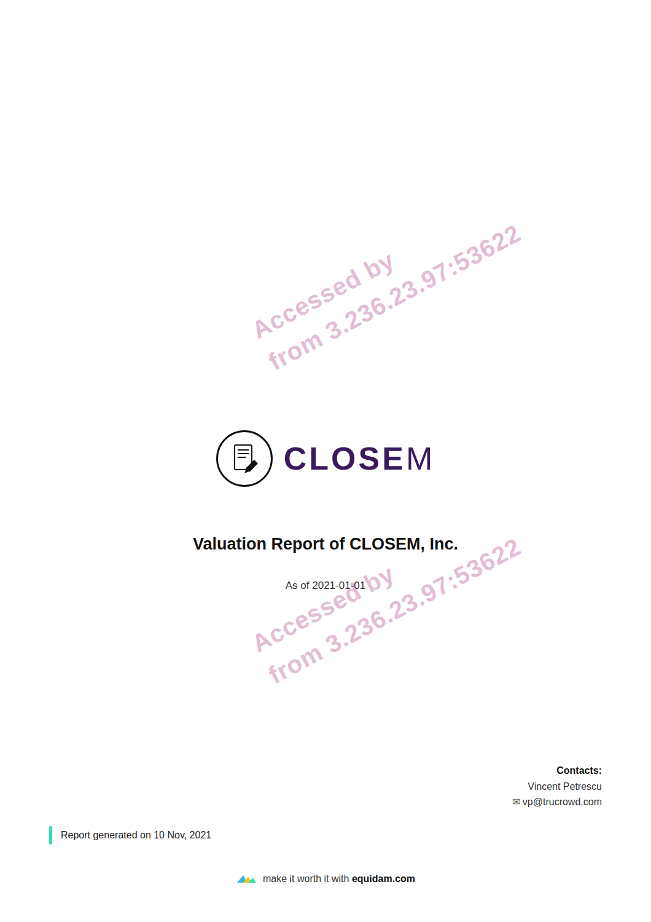Accessed by
from 3.236.23.97:53622
Accessed by
from 3.236.23.97:53622
CLOSEM
Valuation Report of CLOSEM, Inc.
As of 2021-01-01
Contacts:
Vincent Petrescu
✉vp@trucrowd.com
Report generated on 10 Nov, 2021
make it worth it with equidam.com